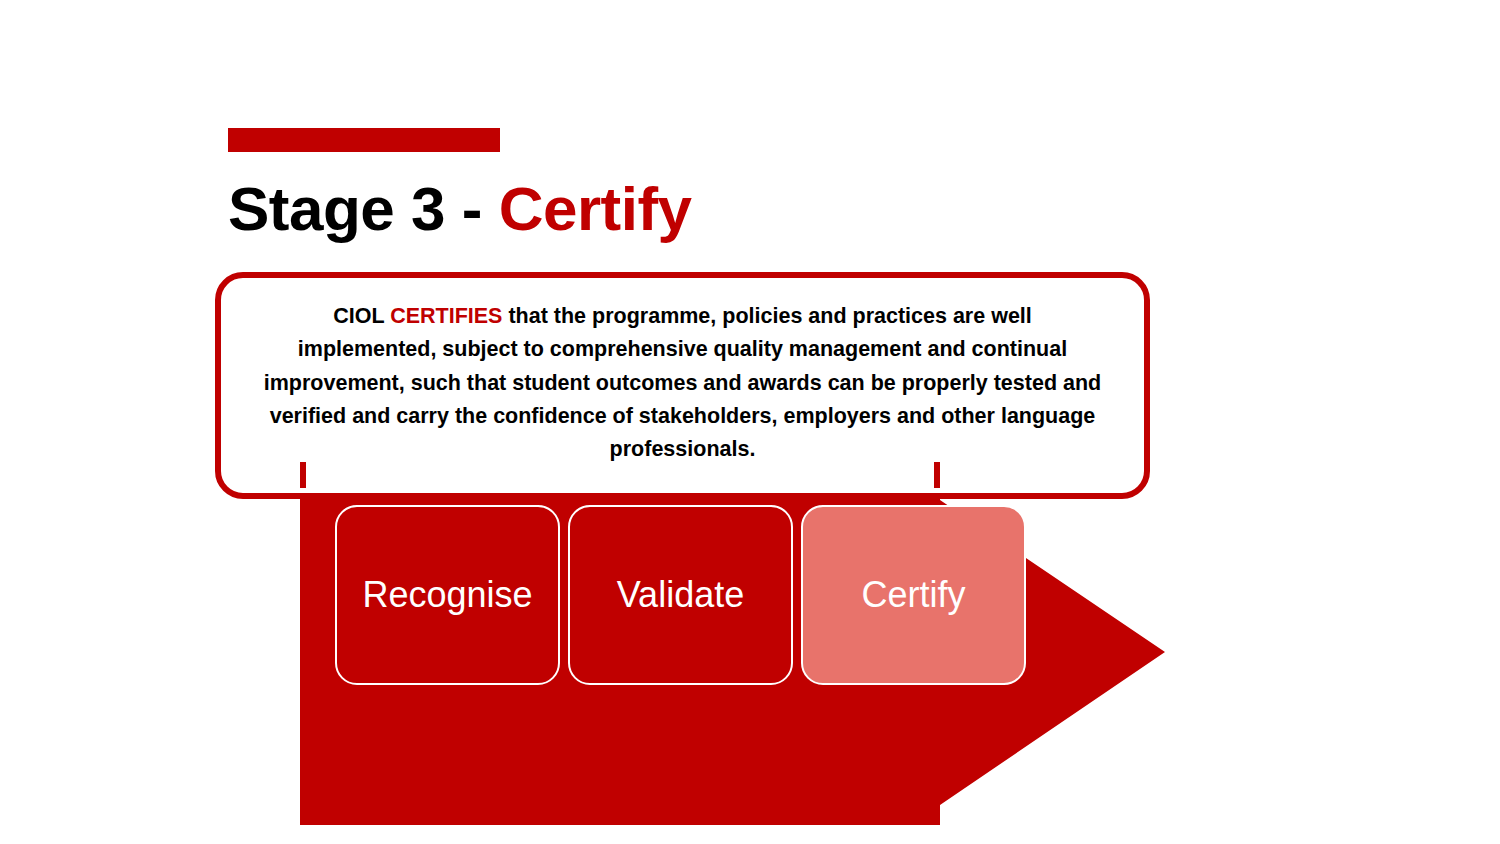Stage 3 - Certify
CIOL CERTIFIES that the programme, policies and practices are well implemented, subject to comprehensive quality management and continual improvement, such that student outcomes and awards can be properly tested and verified and carry the confidence of stakeholders, employers and other language professionals.
Recognise
Validate
Certify